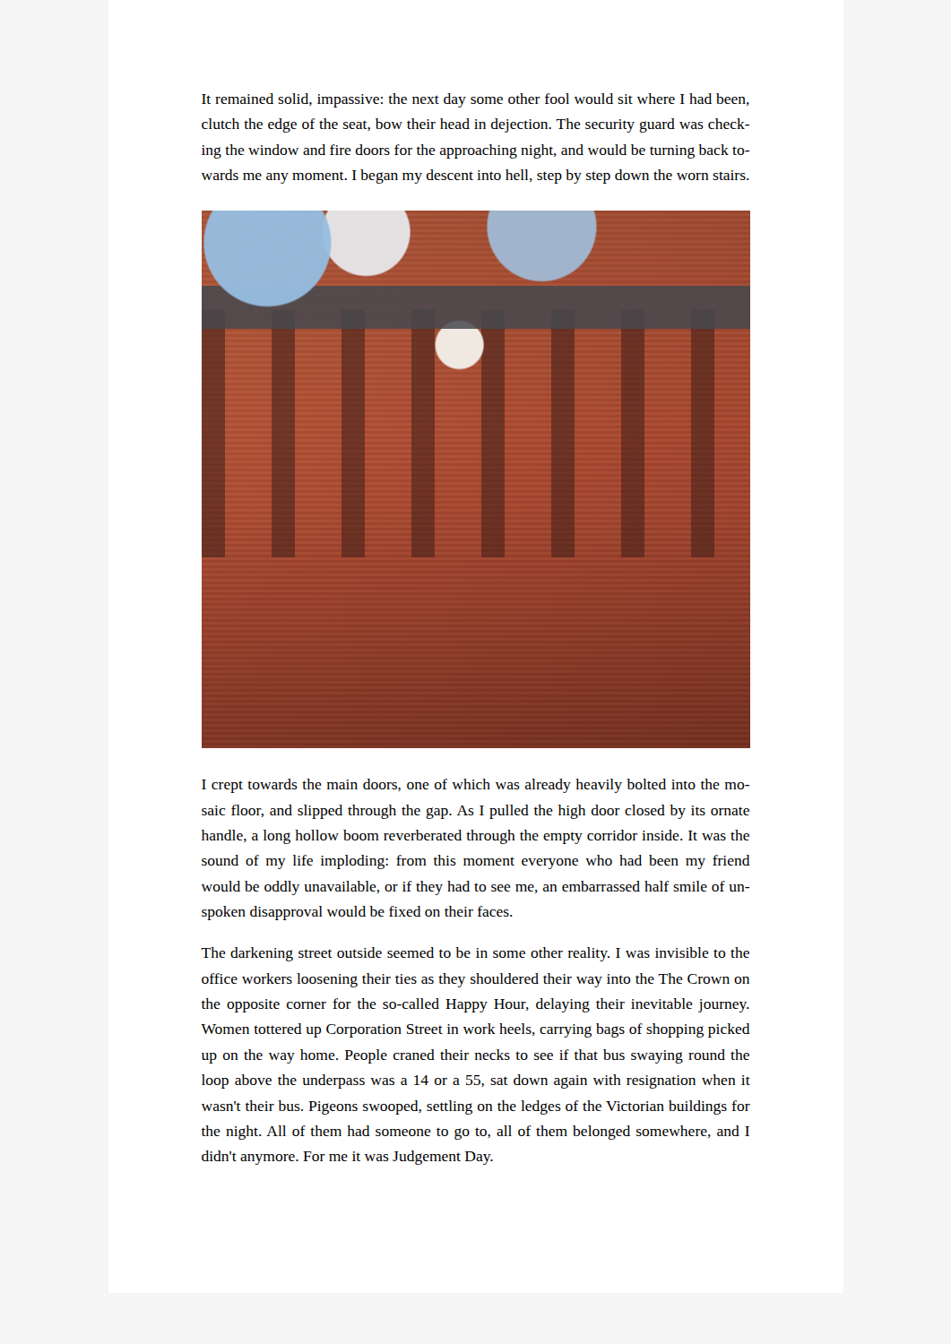It remained solid, impassive: the next day some other fool would sit where I had been, clutch the edge of the seat, bow their head in dejection. The security guard was checking the window and fire doors for the approaching night, and would be turning back towards me any moment. I began my descent into hell, step by step down the worn stairs.
I crept towards the main doors, one of which was already heavily bolted into the mosaic floor, and slipped through the gap. As I pulled the high door closed by its ornate handle, a long hollow boom reverberated through the empty corridor inside. It was the sound of my life imploding: from this moment everyone who had been my friend would be oddly unavailable, or if they had to see me, an embarrassed half smile of unspoken disapproval would be fixed on their faces.
The darkening street outside seemed to be in some other reality. I was invisible to the office workers loosening their ties as they shouldered their way into the The Crown on the opposite corner for the so-called Happy Hour, delaying their inevitable journey. Women tottered up Corporation Street in work heels, carrying bags of shopping picked up on the way home. People craned their necks to see if that bus swaying round the loop above the underpass was a 14 or a 55, sat down again with resignation when it wasn't their bus. Pigeons swooped, settling on the ledges of the Victorian buildings for the night. All of them had someone to go to, all of them belonged somewhere, and I didn't anymore. For me it was Judgement Day.